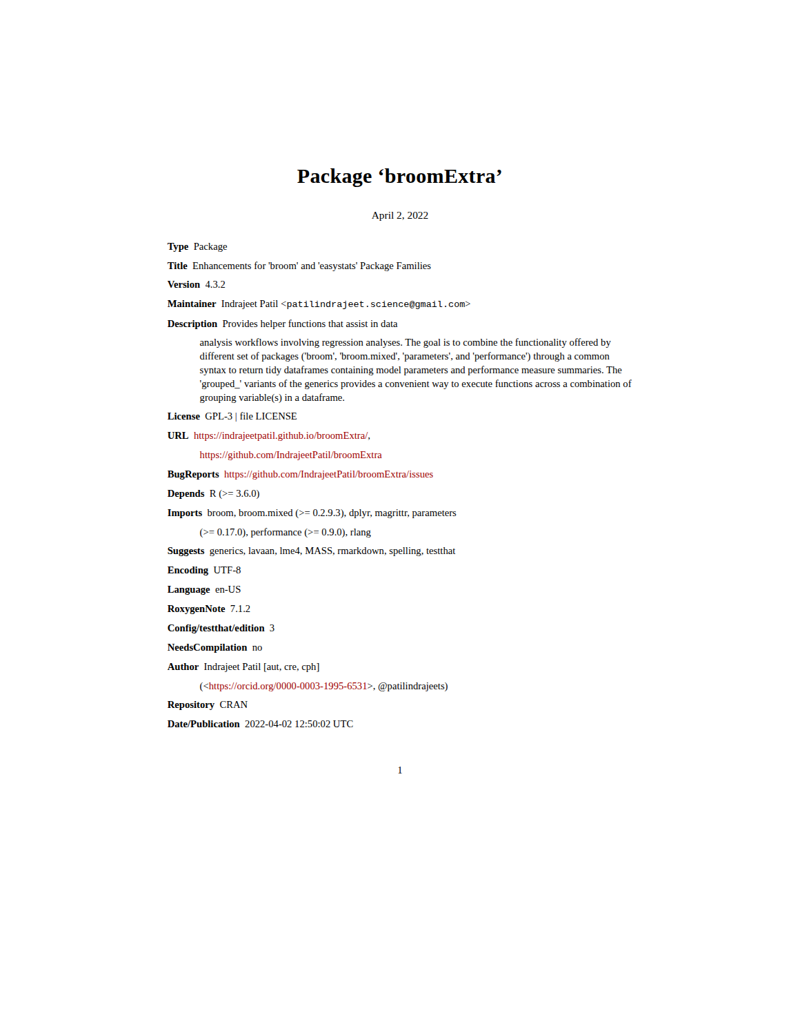Package ‘broomExtra’
April 2, 2022
Type
Package
Title
Enhancements for 'broom' and 'easystats' Package Families
Version
4.3.2
Maintainer
Indrajeet Patil <patilindrajeet.science@gmail.com>
Description
Provides helper functions that assist in data
analysis workflows involving regression analyses. The goal is to combine the functionality offered by different set of packages ('broom', 'broom.mixed', 'parameters', and 'performance') through a common syntax to return tidy dataframes containing model parameters and performance measure summaries. The 'grouped_' variants of the generics provides a convenient way to execute functions across a combination of grouping variable(s) in a dataframe.
License
GPL-3 | file LICENSE
URL
https://indrajeetpatil.github.io/broomExtra/,
https://github.com/IndrajeetPatil/broomExtra
BugReports
https://github.com/IndrajeetPatil/broomExtra/issues
Depends
R (>= 3.6.0)
Imports
broom, broom.mixed (>= 0.2.9.3), dplyr, magrittr, parameters
(>= 0.17.0), performance (>= 0.9.0), rlang
Suggests
generics, lavaan, lme4, MASS, rmarkdown, spelling, testthat
Encoding
UTF-8
Language
en-US
RoxygenNote
7.1.2
Config/testthat/edition
3
NeedsCompilation
no
Author
Indrajeet Patil [aut, cre, cph]
(<https://orcid.org/0000-0003-1995-6531>, @patilindrajeets)
Repository
CRAN
Date/Publication
2022-04-02 12:50:02 UTC
1